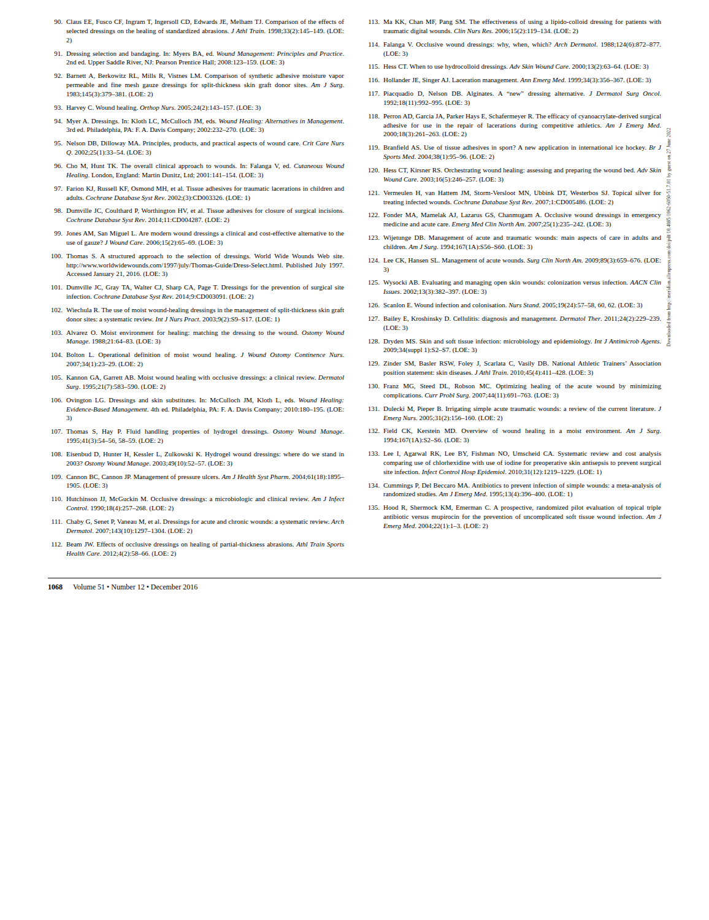Downloaded from http://meridian.allenpress.com/doi/pdf/10.4085/1062-6050-51.7.01 by guest on 27 June 2022
90. Claus EE, Fusco CF, Ingram T, Ingersoll CD, Edwards JE, Melham TJ. Comparison of the effects of selected dressings on the healing of standardized abrasions. J Athl Train. 1998;33(2):145–149. (LOE: 2)
91. Dressing selection and bandaging. In: Myers BA, ed. Wound Management: Principles and Practice. 2nd ed. Upper Saddle River, NJ: Pearson Prentice Hall; 2008:123–159. (LOE: 3)
92. Barnett A, Berkowitz RL, Mills R, Vistnes LM. Comparison of synthetic adhesive moisture vapor permeable and fine mesh gauze dressings for split-thickness skin graft donor sites. Am J Surg. 1983;145(3):379–381. (LOE: 2)
93. Harvey C. Wound healing. Orthop Nurs. 2005;24(2):143–157. (LOE: 3)
94. Myer A. Dressings. In: Kloth LC, McCulloch JM, eds. Wound Healing: Alternatives in Management. 3rd ed. Philadelphia, PA: F. A. Davis Company; 2002:232–270. (LOE: 3)
95. Nelson DB, Dilloway MA. Principles, products, and practical aspects of wound care. Crit Care Nurs Q. 2002;25(1):33–54. (LOE: 3)
96. Cho M, Hunt TK. The overall clinical approach to wounds. In: Falanga V, ed. Cutaneous Wound Healing. London, England: Martin Dunitz, Ltd; 2001:141–154. (LOE: 3)
97. Farion KJ, Russell KF, Osmond MH, et al. Tissue adhesives for traumatic lacerations in children and adults. Cochrane Database Syst Rev. 2002;(3):CD003326. (LOE: 1)
98. Dumville JC, Coulthard P, Worthington HV, et al. Tissue adhesives for closure of surgical incisions. Cochrane Database Syst Rev. 2014;11:CD004287. (LOE: 2)
99. Jones AM, San Miguel L. Are modern wound dressings a clinical and cost-effective alternative to the use of gauze? J Wound Care. 2006;15(2):65–69. (LOE: 3)
100. Thomas S. A structured approach to the selection of dressings. World Wide Wounds Web site. http://www.worldwidewounds.com/1997/july/Thomas-Guide/Dress-Select.html. Published July 1997. Accessed January 21, 2016. (LOE: 3)
101. Dumville JC, Gray TA, Walter CJ, Sharp CA, Page T. Dressings for the prevention of surgical site infection. Cochrane Database Syst Rev. 2014;9:CD003091. (LOE: 2)
102. Wiechula R. The use of moist wound-healing dressings in the management of split-thickness skin graft donor sites: a systematic review. Int J Nurs Pract. 2003;9(2):S9–S17. (LOE: 1)
103. Alvarez O. Moist environment for healing: matching the dressing to the wound. Ostomy Wound Manage. 1988;21:64–83. (LOE: 3)
104. Bolton L. Operational definition of moist wound healing. J Wound Ostomy Continence Nurs. 2007;34(1):23–29. (LOE: 2)
105. Kannon GA, Garrett AB. Moist wound healing with occlusive dressings: a clinical review. Dermatol Surg. 1995;21(7):583–590. (LOE: 2)
106. Ovington LG. Dressings and skin substitutes. In: McCulloch JM, Kloth L, eds. Wound Healing: Evidence-Based Management. 4th ed. Philadelphia, PA: F. A. Davis Company; 2010:180–195. (LOE: 3)
107. Thomas S, Hay P. Fluid handling properties of hydrogel dressings. Ostomy Wound Manage. 1995;41(3):54–56, 58–59. (LOE: 2)
108. Eisenbud D, Hunter H, Kessler L, Zulkowski K. Hydrogel wound dressings: where do we stand in 2003? Ostomy Wound Manage. 2003;49(10):52–57. (LOE: 3)
109. Cannon BC, Cannon JP. Management of pressure ulcers. Am J Health Syst Pharm. 2004;61(18):1895–1905. (LOE: 3)
110. Hutchinson JJ, McGuckin M. Occlusive dressings: a microbiologic and clinical review. Am J Infect Control. 1990;18(4):257–268. (LOE: 2)
111. Chaby G, Senet P, Vaneau M, et al. Dressings for acute and chronic wounds: a systematic review. Arch Dermatol. 2007;143(10):1297–1304. (LOE: 2)
112. Beam JW. Effects of occlusive dressings on healing of partial-thickness abrasions. Athl Train Sports Health Care. 2012;4(2):58–66. (LOE: 2)
113. Ma KK, Chan MF, Pang SM. The effectiveness of using a lipido-colloid dressing for patients with traumatic digital wounds. Clin Nurs Res. 2006;15(2):119–134. (LOE: 2)
114. Falanga V. Occlusive wound dressings: why, when, which? Arch Dermatol. 1988;124(6):872–877. (LOE: 3)
115. Hess CT. When to use hydrocolloid dressings. Adv Skin Wound Care. 2000;13(2):63–64. (LOE: 3)
116. Hollander JE, Singer AJ. Laceration management. Ann Emerg Med. 1999;34(3):356–367. (LOE: 3)
117. Piacquadio D, Nelson DB. Alginates. A “new” dressing alternative. J Dermatol Surg Oncol. 1992;18(11):992–995. (LOE: 3)
118. Perron AD, Garcia JA, Parker Hays E, Schafermeyer R. The efficacy of cyanoacrylate-derived surgical adhesive for use in the repair of lacerations during competitive athletics. Am J Emerg Med. 2000;18(3):261–263. (LOE: 2)
119. Branfield AS. Use of tissue adhesives in sport? A new application in international ice hockey. Br J Sports Med. 2004;38(1):95–96. (LOE: 2)
120. Hess CT, Kirsner RS. Orchestrating wound healing: assessing and preparing the wound bed. Adv Skin Wound Care. 2003;16(5):246–257. (LOE: 3)
121. Vermeulen H, van Hattem JM, Storm-Versloot MN, Ubbink DT, Westerbos SJ. Topical silver for treating infected wounds. Cochrane Database Syst Rev. 2007;1:CD005486. (LOE: 2)
122. Fonder MA, Mamelak AJ, Lazarus GS, Chanmugam A. Occlusive wound dressings in emergency medicine and acute care. Emerg Med Clin North Am. 2007;25(1):235–242. (LOE: 3)
123. Wijetunge DB. Management of acute and traumatic wounds: main aspects of care in adults and children. Am J Surg. 1994;167(1A):S56–S60. (LOE: 3)
124. Lee CK, Hansen SL. Management of acute wounds. Surg Clin North Am. 2009;89(3):659–676. (LOE: 3)
125. Wysocki AB. Evaluating and managing open skin wounds: colonization versus infection. AACN Clin Issues. 2002;13(3):382–397. (LOE: 3)
126. Scanlon E. Wound infection and colonisation. Nurs Stand. 2005;19(24):57–58, 60, 62. (LOE: 3)
127. Bailey E, Kroshinsky D. Cellulitis: diagnosis and management. Dermatol Ther. 2011;24(2):229–239. (LOE: 3)
128. Dryden MS. Skin and soft tissue infection: microbiology and epidemiology. Int J Antimicrob Agents. 2009;34(suppl 1):S2–S7. (LOE: 3)
129. Zinder SM, Basler RSW, Foley J, Scarlata C, Vasily DB. National Athletic Trainers’ Association position statement: skin diseases. J Athl Train. 2010;45(4):411–428. (LOE: 3)
130. Franz MG, Steed DL, Robson MC. Optimizing healing of the acute wound by minimizing complications. Curr Probl Surg. 2007;44(11):691–763. (LOE: 3)
131. Dulecki M, Pieper B. Irrigating simple acute traumatic wounds: a review of the current literature. J Emerg Nurs. 2005;31(2):156–160. (LOE: 2)
132. Field CK, Kerstein MD. Overview of wound healing in a moist environment. Am J Surg. 1994;167(1A):S2–S6. (LOE: 3)
133. Lee I, Agarwal RK, Lee BY, Fishman NO, Umscheid CA. Systematic review and cost analysis comparing use of chlorhexidine with use of iodine for preoperative skin antisepsis to prevent surgical site infection. Infect Control Hosp Epidemiol. 2010;31(12):1219–1229. (LOE: 1)
134. Cummings P, Del Beccaro MA. Antibiotics to prevent infection of simple wounds: a meta-analysis of randomized studies. Am J Emerg Med. 1995;13(4):396–400. (LOE: 1)
135. Hood R, Shermock KM, Emerman C. A prospective, randomized pilot evaluation of topical triple antibiotic versus mupirocin for the prevention of uncomplicated soft tissue wound infection. Am J Emerg Med. 2004;22(1):1–3. (LOE: 2)
1068 Volume 51 • Number 12 • December 2016